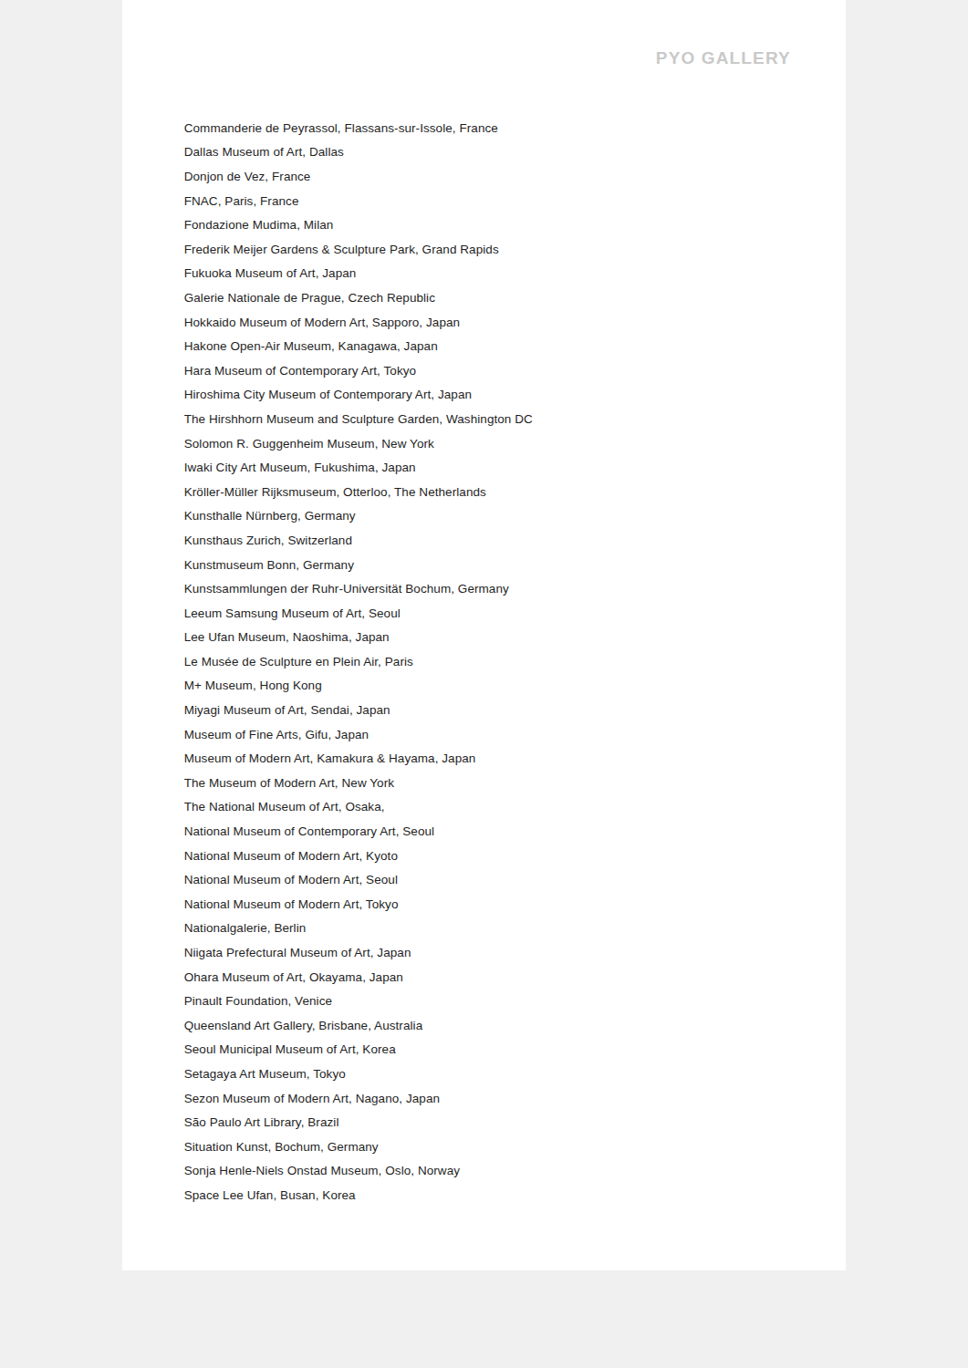PYO Gallery
Public Collections
Commanderie de Peyrassol, Flassans-sur-Issole, France
Dallas Museum of Art, Dallas
Donjon de Vez, France
FNAC, Paris, France
Fondazione Mudima, Milan
Frederik Meijer Gardens & Sculpture Park, Grand Rapids
Fukuoka Museum of Art, Japan
Galerie Nationale de Prague, Czech Republic
Hokkaido Museum of Modern Art, Sapporo, Japan
Hakone Open-Air Museum, Kanagawa, Japan
Hara Museum of Contemporary Art, Tokyo
Hiroshima City Museum of Contemporary Art, Japan
The Hirshhorn Museum and Sculpture Garden, Washington DC
Solomon R. Guggenheim Museum, New York
Iwaki City Art Museum, Fukushima, Japan
Kröller-Müller Rijksmuseum, Otterloo, The Netherlands
Kunsthalle Nürnberg, Germany
Kunsthaus Zurich, Switzerland
Kunstmuseum Bonn, Germany
Kunstsammlungen der Ruhr-Universität Bochum, Germany
Leeum Samsung Museum of Art, Seoul
Lee Ufan Museum, Naoshima, Japan
Le Musée de Sculpture en Plein Air, Paris
M+ Museum, Hong Kong
Miyagi Museum of Art, Sendai, Japan
Museum of Fine Arts, Gifu, Japan
Museum of Modern Art, Kamakura & Hayama, Japan
The Museum of Modern Art, New York
The National Museum of Art, Osaka,
National Museum of Contemporary Art, Seoul
National Museum of Modern Art, Kyoto
National Museum of Modern Art, Seoul
National Museum of Modern Art, Tokyo
Nationalgalerie, Berlin
Niigata Prefectural Museum of Art, Japan
Ohara Museum of Art, Okayama, Japan
Pinault Foundation, Venice
Queensland Art Gallery, Brisbane, Australia
Seoul Municipal Museum of Art, Korea
Setagaya Art Museum, Tokyo
Sezon Museum of Modern Art, Nagano, Japan
São Paulo Art Library, Brazil
Situation Kunst, Bochum, Germany
Sonja Henle-Niels Onstad Museum, Oslo, Norway
Space Lee Ufan, Busan, Korea